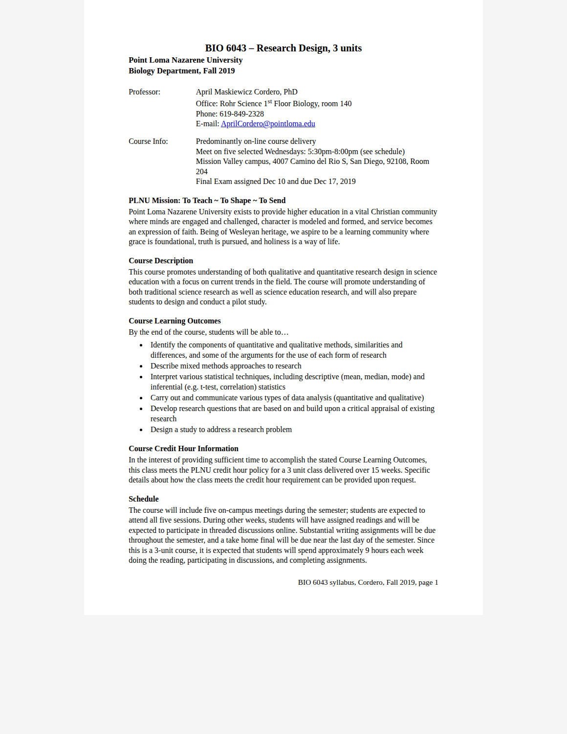BIO 6043 – Research Design, 3 units
Point Loma Nazarene University
Biology Department, Fall 2019
Professor:
April Maskiewicz Cordero, PhD Office: Rohr Science 1st Floor Biology, room 140 Phone: 619-849-2328 E-mail: AprilCordero@pointloma.edu
Course Info:
Predominantly on-line course delivery Meet on five selected Wednesdays: 5:30pm-8:00pm (see schedule) Mission Valley campus, 4007 Camino del Rio S, San Diego, 92108, Room 204 Final Exam assigned Dec 10 and due Dec 17, 2019
PLNU Mission: To Teach ~ To Shape ~ To Send
Point Loma Nazarene University exists to provide higher education in a vital Christian community where minds are engaged and challenged, character is modeled and formed, and service becomes an expression of faith. Being of Wesleyan heritage, we aspire to be a learning community where grace is foundational, truth is pursued, and holiness is a way of life.
Course Description
This course promotes understanding of both qualitative and quantitative research design in science education with a focus on current trends in the field. The course will promote understanding of both traditional science research as well as science education research, and will also prepare students to design and conduct a pilot study.
Course Learning Outcomes
By the end of the course, students will be able to…
Identify the components of quantitative and qualitative methods, similarities and differences, and some of the arguments for the use of each form of research
Describe mixed methods approaches to research
Interpret various statistical techniques, including descriptive (mean, median, mode) and inferential (e.g. t-test, correlation) statistics
Carry out and communicate various types of data analysis (quantitative and qualitative)
Develop research questions that are based on and build upon a critical appraisal of existing research
Design a study to address a research problem
Course Credit Hour Information
In the interest of providing sufficient time to accomplish the stated Course Learning Outcomes, this class meets the PLNU credit hour policy for a 3 unit class delivered over 15 weeks. Specific details about how the class meets the credit hour requirement can be provided upon request.
Schedule
The course will include five on-campus meetings during the semester; students are expected to attend all five sessions. During other weeks, students will have assigned readings and will be expected to participate in threaded discussions online. Substantial writing assignments will be due throughout the semester, and a take home final will be due near the last day of the semester. Since this is a 3-unit course, it is expected that students will spend approximately 9 hours each week doing the reading, participating in discussions, and completing assignments.
BIO 6043 syllabus, Cordero, Fall 2019, page 1